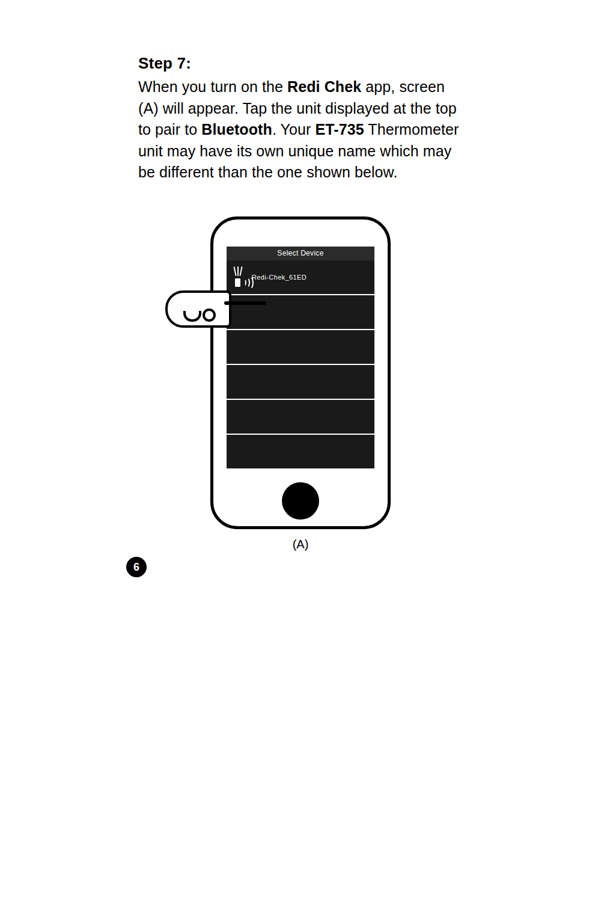Step 7:
When you turn on the Redi Chek app, screen (A) will appear. Tap the unit displayed at the top to pair to Bluetooth. Your ET-735 Thermometer unit may have its own unique name which may be different than the one shown below.
Select Device
Redi-Chek_61ED
(A)
6